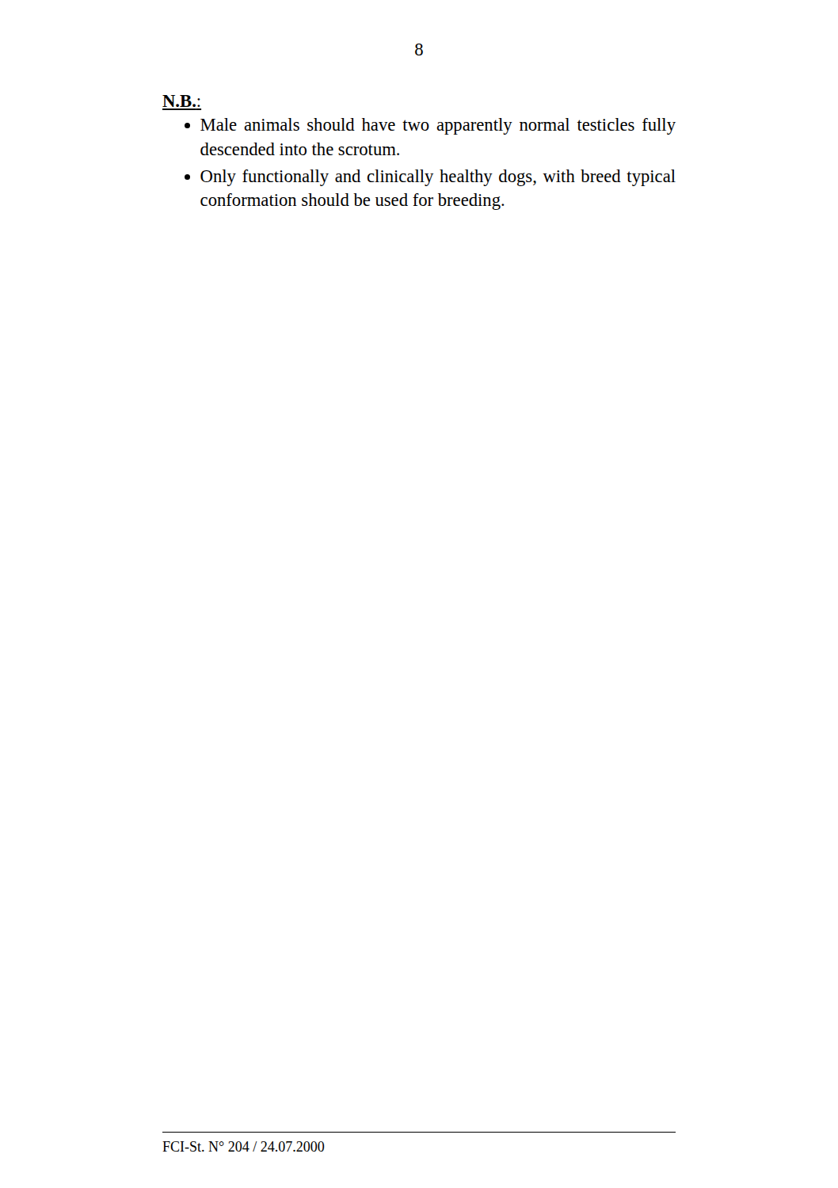8
N.B.:
Male animals should have two apparently normal testicles fully descended into the scrotum.
Only functionally and clinically healthy dogs, with breed typical conformation should be used for breeding.
FCI-St. N° 204 / 24.07.2000